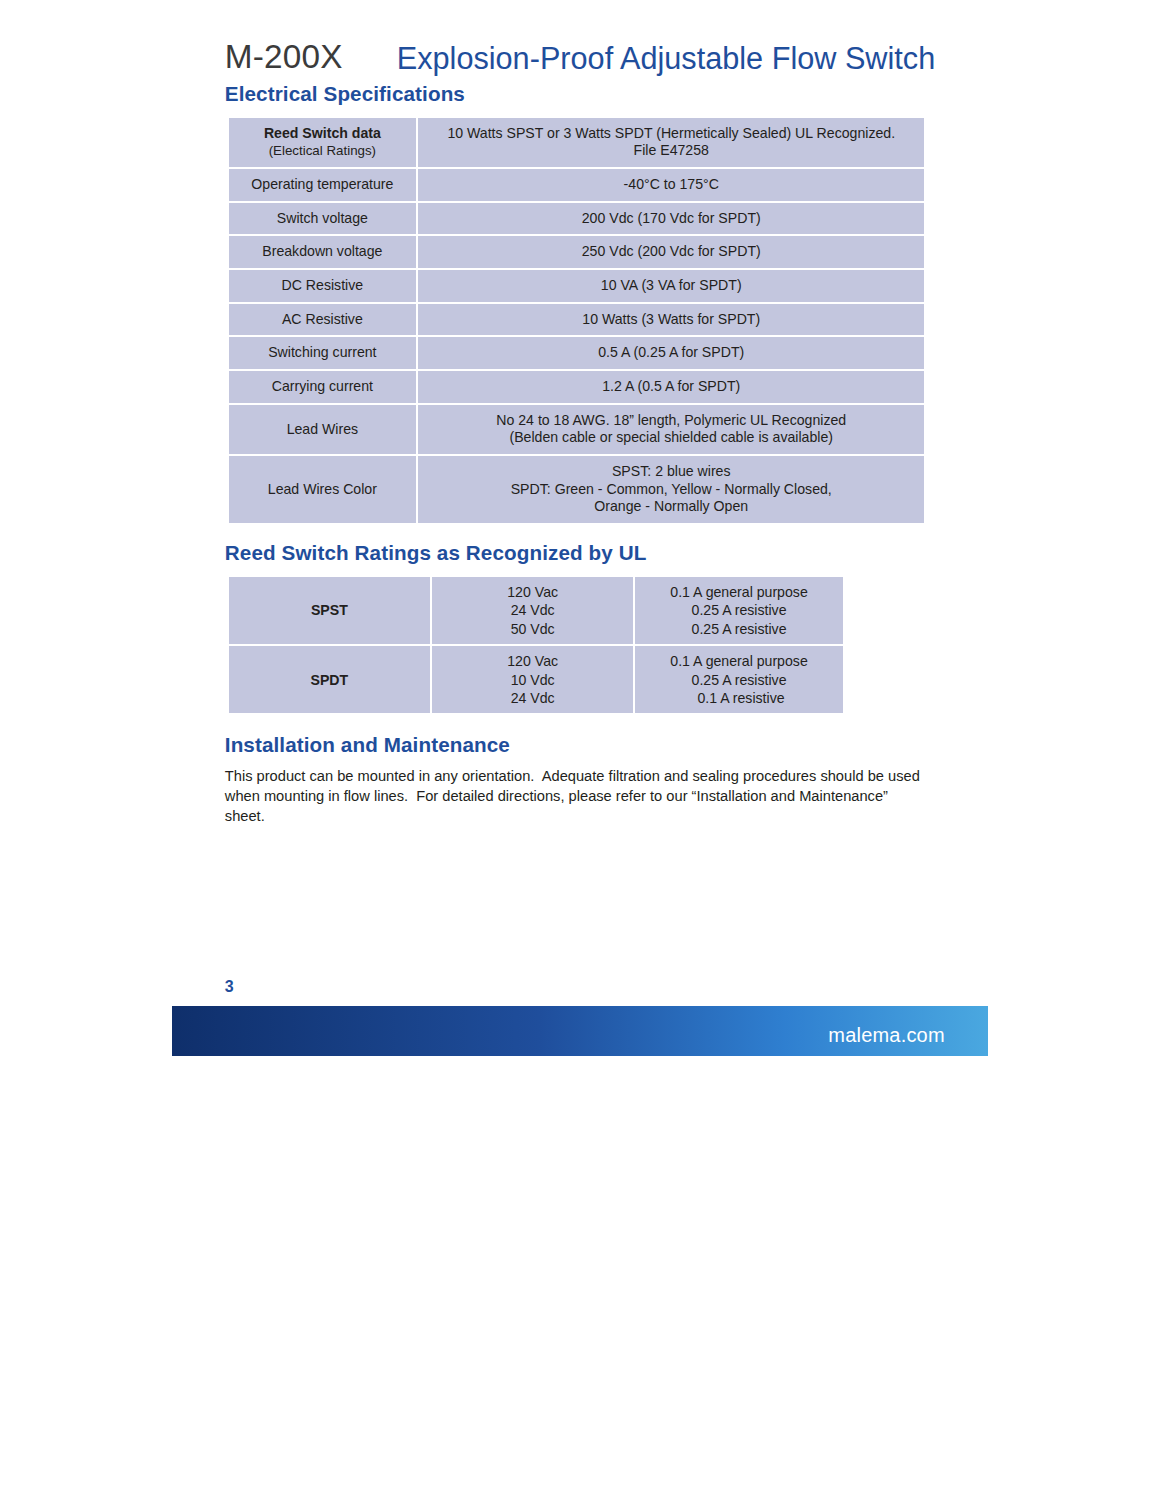M-200X
Explosion-Proof Adjustable Flow Switch
Electrical Specifications
| Reed Switch data (Electical Ratings) | 10 Watts SPST or 3 Watts SPDT (Hermetically Sealed) UL Recognized. File E47258 |
| Operating temperature | -40°C to 175°C |
| Switch voltage | 200 Vdc (170 Vdc for SPDT) |
| Breakdown voltage | 250 Vdc (200 Vdc for SPDT) |
| DC Resistive | 10 VA (3 VA for SPDT) |
| AC Resistive | 10 Watts (3 Watts for SPDT) |
| Switching current | 0.5 A (0.25 A for SPDT) |
| Carrying current | 1.2 A (0.5 A for SPDT) |
| Lead Wires | No 24 to 18 AWG. 18” length, Polymeric UL Recognized (Belden cable or special shielded cable is available) |
| Lead Wires Color | SPST: 2 blue wires SPDT: Green - Common, Yellow - Normally Closed, Orange - Normally Open |
Reed Switch Ratings as Recognized by UL
| SPST | 120 Vac 24 Vdc 50 Vdc | 0.1 A general purpose 0.25 A resistive 0.25 A resistive |
| SPDT | 120 Vac 10 Vdc 24 Vdc | 0.1 A general purpose 0.25 A resistive 0.1 A resistive |
Installation and Maintenance
This product can be mounted in any orientation. Adequate filtration and sealing procedures should be used when mounting in flow lines. For detailed directions, please refer to our “Installation and Maintenance” sheet.
3
malema.com